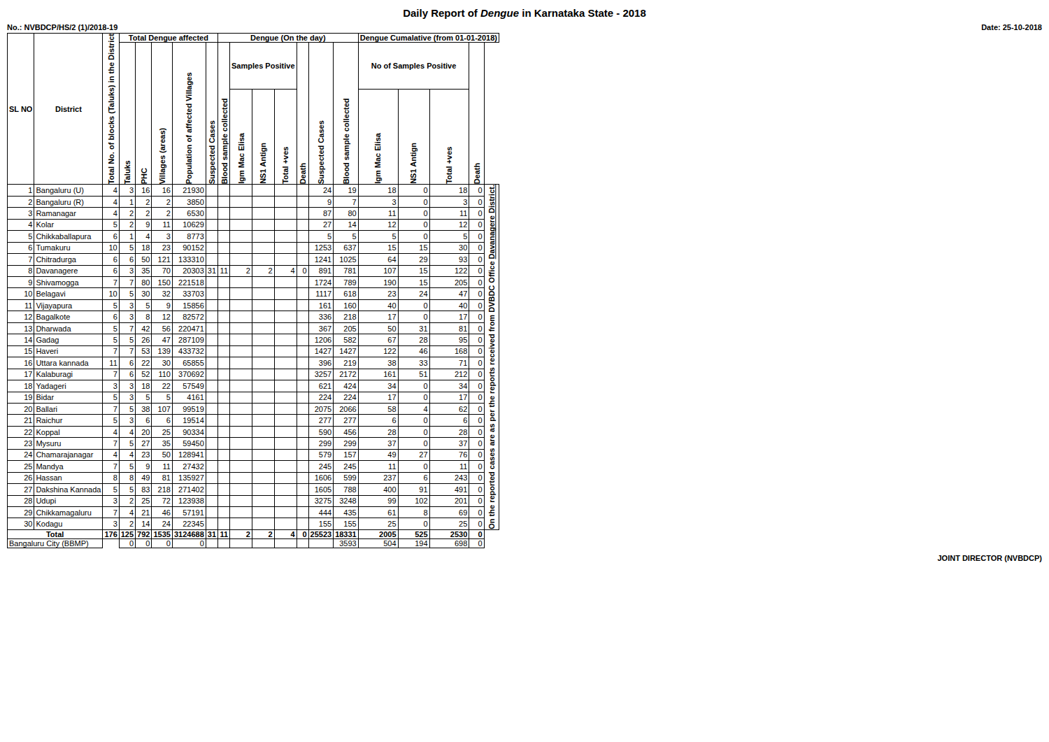Daily Report of Dengue in Karnataka State - 2018
No.: NVBDCP/HS/2 (1)/2018-19 Date: 25-10-2018
| SL NO | District | Total No. of blocks (Taluks) in the District | Total Dengue affected | Dengue (On the day) | Dengue Cumalative (from 01-01-2018) | |
| --- | --- | --- | --- | --- | --- | --- |
| Taluks | PHC | Villages (areas) | Population of affected Villages | Suspected Cases | Blood sample collected | Samples Positive | Death | Suspected Cases | Blood sample collected | No of Samples Positive | Death |
| Igm Mac Elisa | NS1 Antign | Total +ves | Igm Mac Elisa | NS1 Antign | Total +ves |
| 1 | Bangaluru (U) | 4 | 3 | 16 | 16 | 21930 | | | | | | | 24 | 19 | 18 | 0 | 18 | 0 | On the reported cases are as per the reports received from DVBDC Office Davanagere District. |
| 2 | Bangaluru (R) | 4 | 1 | 2 | 2 | 3850 | | | | | | | 9 | 7 | 3 | 0 | 3 | 0 |
| 3 | Ramanagar | 4 | 2 | 2 | 2 | 6530 | | | | | | | 87 | 80 | 11 | 0 | 11 | 0 |
| 4 | Kolar | 5 | 2 | 9 | 11 | 10629 | | | | | | | 27 | 14 | 12 | 0 | 12 | 0 |
| 5 | Chikkaballapura | 6 | 1 | 4 | 3 | 8773 | | | | | | | 5 | 5 | 5 | 0 | 5 | 0 |
| 6 | Tumakuru | 10 | 5 | 18 | 23 | 90152 | | | | | | | 1253 | 637 | 15 | 15 | 30 | 0 |
| 7 | Chitradurga | 6 | 6 | 50 | 121 | 133310 | | | | | | | 1241 | 1025 | 64 | 29 | 93 | 0 |
| 8 | Davanagere | 6 | 3 | 35 | 70 | 20303 | 31 | 11 | 2 | 2 | 4 | 0 | 891 | 781 | 107 | 15 | 122 | 0 |
| 9 | Shivamogga | 7 | 7 | 80 | 150 | 221518 | | | | | | | 1724 | 789 | 190 | 15 | 205 | 0 |
| 10 | Belagavi | 10 | 5 | 30 | 32 | 33703 | | | | | | | 1117 | 618 | 23 | 24 | 47 | 0 |
| 11 | Vijayapura | 5 | 3 | 5 | 9 | 15856 | | | | | | | 161 | 160 | 40 | 0 | 40 | 0 |
| 12 | Bagalkote | 6 | 3 | 8 | 12 | 82572 | | | | | | | 336 | 218 | 17 | 0 | 17 | 0 |
| 13 | Dharwada | 5 | 7 | 42 | 56 | 220471 | | | | | | | 367 | 205 | 50 | 31 | 81 | 0 |
| 14 | Gadag | 5 | 5 | 26 | 47 | 287109 | | | | | | | 1206 | 582 | 67 | 28 | 95 | 0 |
| 15 | Haveri | 7 | 7 | 53 | 139 | 433732 | | | | | | | 1427 | 1427 | 122 | 46 | 168 | 0 |
| 16 | Uttara kannada | 11 | 6 | 22 | 30 | 65855 | | | | | | | 396 | 219 | 38 | 33 | 71 | 0 |
| 17 | Kalaburagi | 7 | 6 | 52 | 110 | 370692 | | | | | | | 3257 | 2172 | 161 | 51 | 212 | 0 |
| 18 | Yadageri | 3 | 3 | 18 | 22 | 57549 | | | | | | | 621 | 424 | 34 | 0 | 34 | 0 |
| 19 | Bidar | 5 | 3 | 5 | 5 | 4161 | | | | | | | 224 | 224 | 17 | 0 | 17 | 0 |
| 20 | Ballari | 7 | 5 | 38 | 107 | 99519 | | | | | | | 2075 | 2066 | 58 | 4 | 62 | 0 |
| 21 | Raichur | 5 | 3 | 6 | 6 | 19514 | | | | | | | 277 | 277 | 6 | 0 | 6 | 0 |
| 22 | Koppal | 4 | 4 | 20 | 25 | 90334 | | | | | | | 590 | 456 | 28 | 0 | 28 | 0 |
| 23 | Mysuru | 7 | 5 | 27 | 35 | 59450 | | | | | | | 299 | 299 | 37 | 0 | 37 | 0 |
| 24 | Chamarajanagar | 4 | 4 | 23 | 50 | 128941 | | | | | | | 579 | 157 | 49 | 27 | 76 | 0 |
| 25 | Mandya | 7 | 5 | 9 | 11 | 27432 | | | | | | | 245 | 245 | 11 | 0 | 11 | 0 |
| 26 | Hassan | 8 | 8 | 49 | 81 | 135927 | | | | | | | 1606 | 599 | 237 | 6 | 243 | 0 |
| 27 | Dakshina Kannada | 5 | 5 | 83 | 218 | 271402 | | | | | | | 1605 | 788 | 400 | 91 | 491 | 0 |
| 28 | Udupi | 3 | 2 | 25 | 72 | 123938 | | | | | | | 3275 | 3248 | 99 | 102 | 201 | 0 |
| 29 | Chikkamagaluru | 7 | 4 | 21 | 46 | 57191 | | | | | | | 444 | 435 | 61 | 8 | 69 | 0 |
| 30 | Kodagu | 3 | 2 | 14 | 24 | 22345 | | | | | | | 155 | 155 | 25 | 0 | 25 | 0 |
| Total | 176 | 125 | 792 | 1535 | 3124688 | 31 | 11 | 2 | 2 | 4 | 0 | 25523 | 18331 | 2005 | 525 | 2530 | 0 | |
| Bangaluru City (BBMP) | | 0 | 0 | 0 | 0 | | | | | | | | 3593 | 504 | 194 | 698 | 0 | |
JOINT DIRECTOR (NVBDCP)